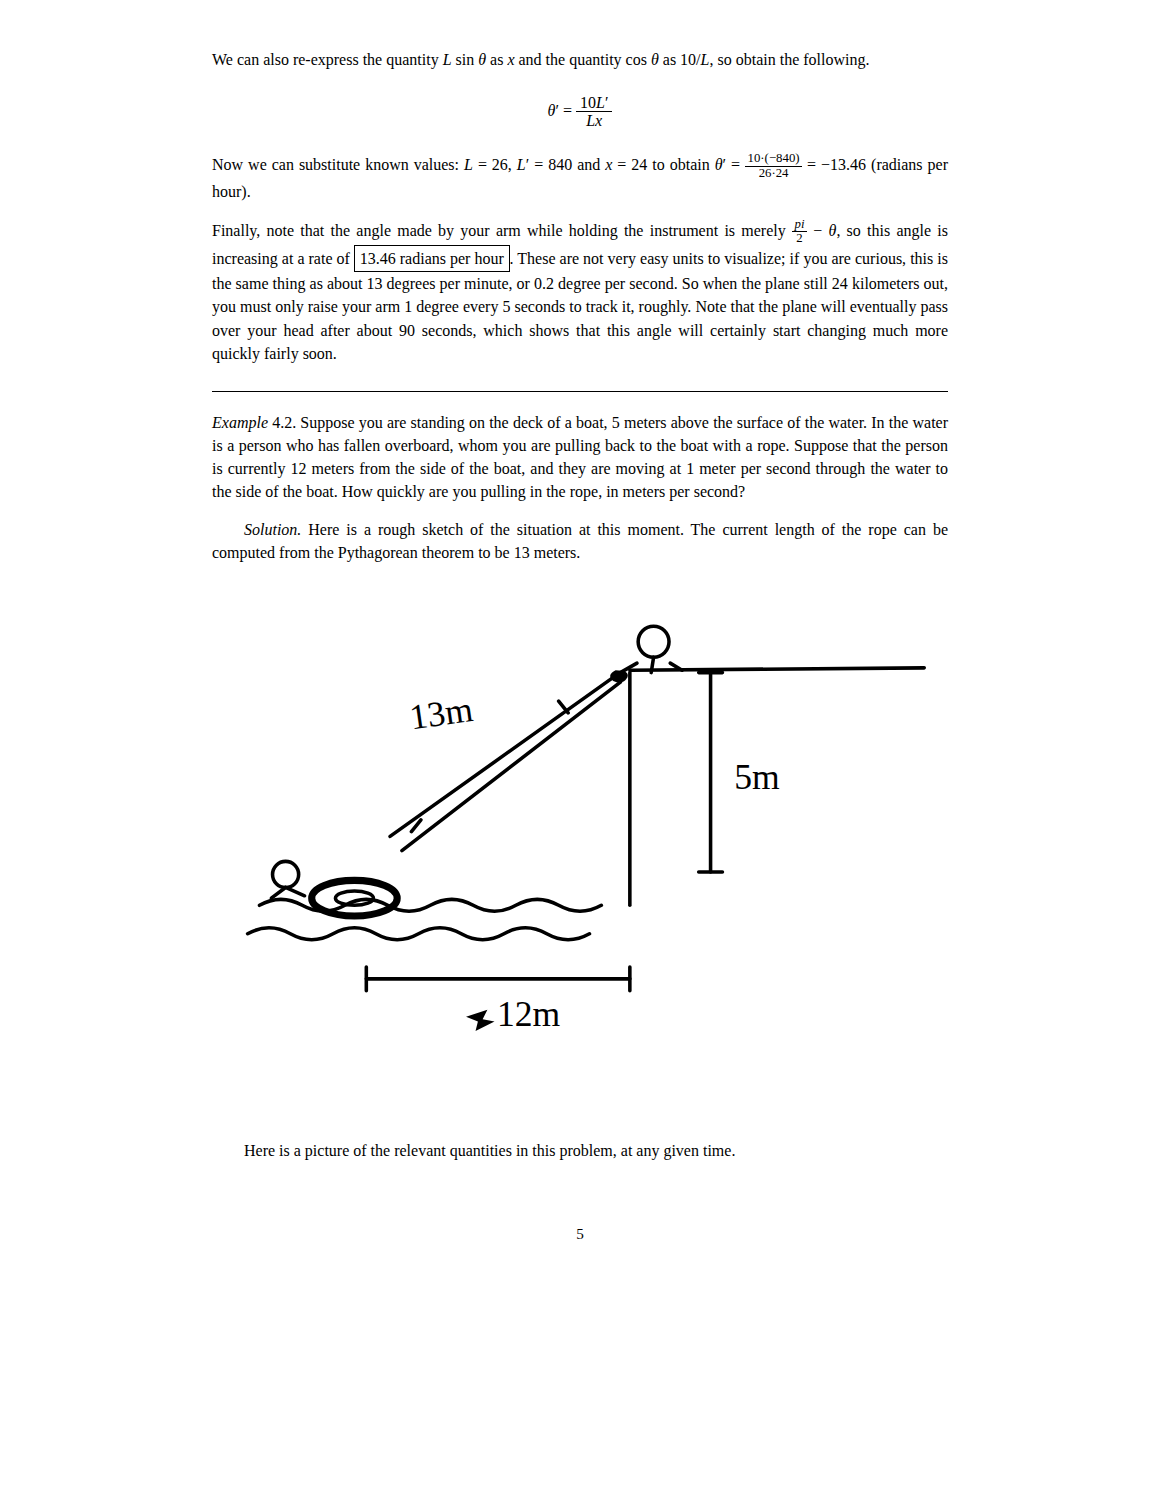We can also re-express the quantity L sin θ as x and the quantity cos θ as 10/L, so obtain the following.
θ′ = 10L′ Lx
Now we can substitute known values: L = 26, L′ = 840 and x = 24 to obtain θ′ = 10·(−840) 26·24 = −13.46 (radians per hour).
Finally, note that the angle made by your arm while holding the instrument is merely pi 2 − θ, so this angle is increasing at a rate of 13.46 radians per hour. These are not very easy units to visualize; if you are curious, this is the same thing as about 13 degrees per minute, or 0.2 degree per second. So when the plane still 24 kilometers out, you must only raise your arm 1 degree every 5 seconds to track it, roughly. Note that the plane will eventually pass over your head after about 90 seconds, which shows that this angle will certainly start changing much more quickly fairly soon.
Example 4.2. Suppose you are standing on the deck of a boat, 5 meters above the surface of the water. In the water is a person who has fallen overboard, whom you are pulling back to the boat with a rope. Suppose that the person is currently 12 meters from the side of the boat, and they are moving at 1 meter per second through the water to the side of the boat. How quickly are you pulling in the rope, in meters per second?
Solution. Here is a rough sketch of the situation at this moment. The current length of the rope can be computed from the Pythagorean theorem to be 13 meters.
13m 5m 12m
Here is a picture of the relevant quantities in this problem, at any given time.
5